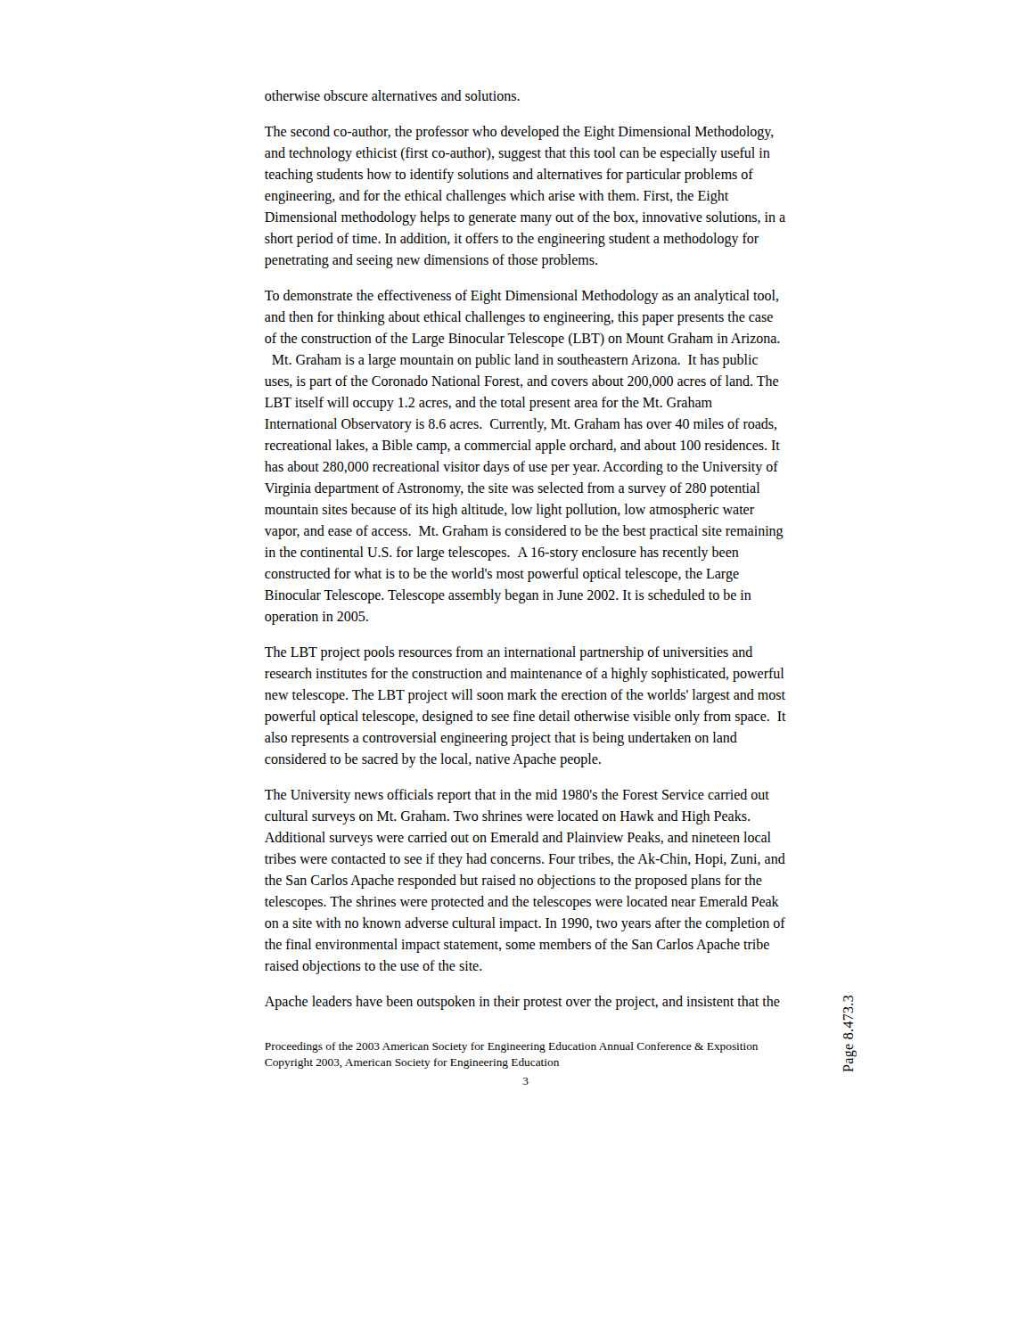otherwise obscure alternatives and solutions.
The second co-author, the professor who developed the Eight Dimensional Methodology, and technology ethicist (first co-author), suggest that this tool can be especially useful in teaching students how to identify solutions and alternatives for particular problems of engineering, and for the ethical challenges which arise with them. First, the Eight Dimensional methodology helps to generate many out of the box, innovative solutions, in a short period of time. In addition, it offers to the engineering student a methodology for penetrating and seeing new dimensions of those problems.
To demonstrate the effectiveness of Eight Dimensional Methodology as an analytical tool, and then for thinking about ethical challenges to engineering, this paper presents the case of the construction of the Large Binocular Telescope (LBT) on Mount Graham in Arizona. Mt. Graham is a large mountain on public land in southeastern Arizona. It has public uses, is part of the Coronado National Forest, and covers about 200,000 acres of land. The LBT itself will occupy 1.2 acres, and the total present area for the Mt. Graham International Observatory is 8.6 acres. Currently, Mt. Graham has over 40 miles of roads, recreational lakes, a Bible camp, a commercial apple orchard, and about 100 residences. It has about 280,000 recreational visitor days of use per year. According to the University of Virginia department of Astronomy, the site was selected from a survey of 280 potential mountain sites because of its high altitude, low light pollution, low atmospheric water vapor, and ease of access. Mt. Graham is considered to be the best practical site remaining in the continental U.S. for large telescopes. A 16-story enclosure has recently been constructed for what is to be the world's most powerful optical telescope, the Large Binocular Telescope. Telescope assembly began in June 2002. It is scheduled to be in operation in 2005.
The LBT project pools resources from an international partnership of universities and research institutes for the construction and maintenance of a highly sophisticated, powerful new telescope. The LBT project will soon mark the erection of the worlds' largest and most powerful optical telescope, designed to see fine detail otherwise visible only from space. It also represents a controversial engineering project that is being undertaken on land considered to be sacred by the local, native Apache people.
The University news officials report that in the mid 1980's the Forest Service carried out cultural surveys on Mt. Graham. Two shrines were located on Hawk and High Peaks. Additional surveys were carried out on Emerald and Plainview Peaks, and nineteen local tribes were contacted to see if they had concerns. Four tribes, the Ak-Chin, Hopi, Zuni, and the San Carlos Apache responded but raised no objections to the proposed plans for the telescopes. The shrines were protected and the telescopes were located near Emerald Peak on a site with no known adverse cultural impact. In 1990, two years after the completion of the final environmental impact statement, some members of the San Carlos Apache tribe raised objections to the use of the site.
Apache leaders have been outspoken in their protest over the project, and insistent that the
Proceedings of the 2003 American Society for Engineering Education Annual Conference & Exposition
Copyright 2003, American Society for Engineering Education
3
Page 8.473.3